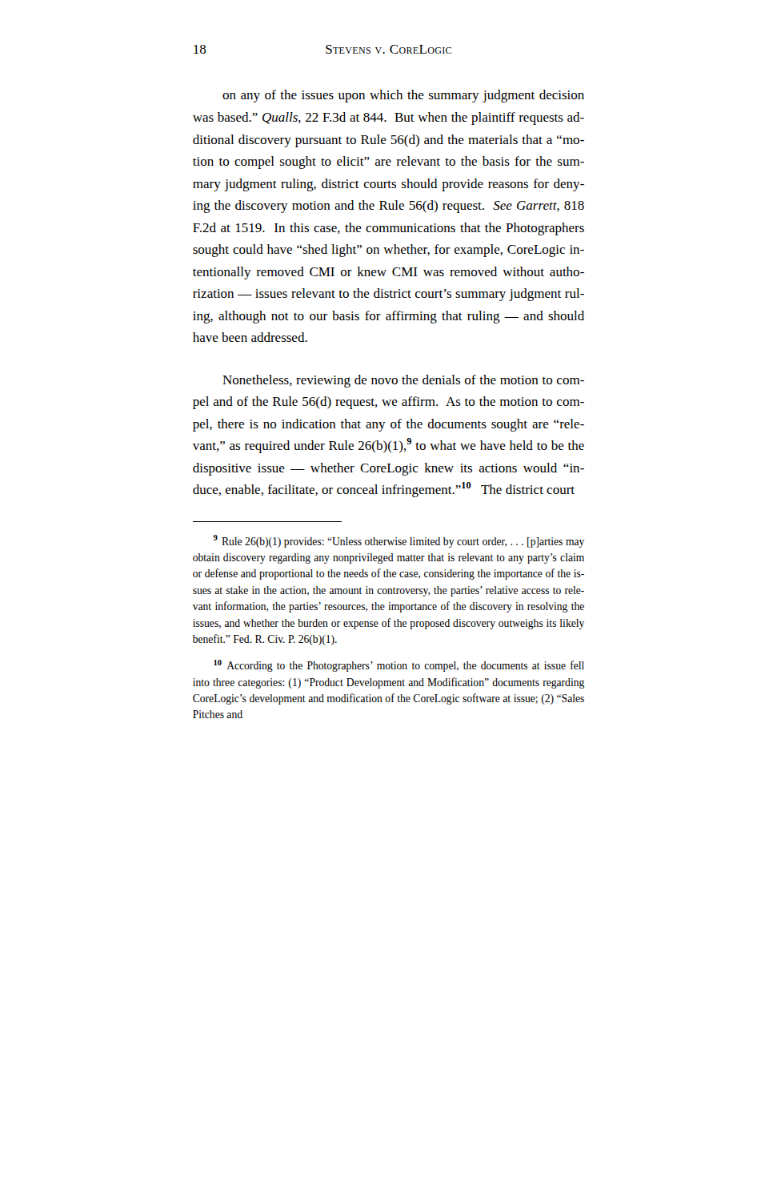18
Stevens v. CoreLogic
on any of the issues upon which the summary judgment decision was based.” Qualls, 22 F.3d at 844. But when the plaintiff requests additional discovery pursuant to Rule 56(d) and the materials that a “motion to compel sought to elicit” are relevant to the basis for the summary judgment ruling, district courts should provide reasons for denying the discovery motion and the Rule 56(d) request. See Garrett, 818 F.2d at 1519. In this case, the communications that the Photographers sought could have “shed light” on whether, for example, CoreLogic intentionally removed CMI or knew CMI was removed without authorization — issues relevant to the district court’s summary judgment ruling, although not to our basis for affirming that ruling — and should have been addressed.
Nonetheless, reviewing de novo the denials of the motion to compel and of the Rule 56(d) request, we affirm. As to the motion to compel, there is no indication that any of the documents sought are “relevant,” as required under Rule 26(b)(1),9 to what we have held to be the dispositive issue — whether CoreLogic knew its actions would “induce, enable, facilitate, or conceal infringement.”10 The district court
9 Rule 26(b)(1) provides: “Unless otherwise limited by court order, . . . [p]arties may obtain discovery regarding any nonprivileged matter that is relevant to any party’s claim or defense and proportional to the needs of the case, considering the importance of the issues at stake in the action, the amount in controversy, the parties’ relative access to relevant information, the parties’ resources, the importance of the discovery in resolving the issues, and whether the burden or expense of the proposed discovery outweighs its likely benefit.” Fed. R. Civ. P. 26(b)(1).
10 According to the Photographers’ motion to compel, the documents at issue fell into three categories: (1) “Product Development and Modification” documents regarding CoreLogic’s development and modification of the CoreLogic software at issue; (2) “Sales Pitches and